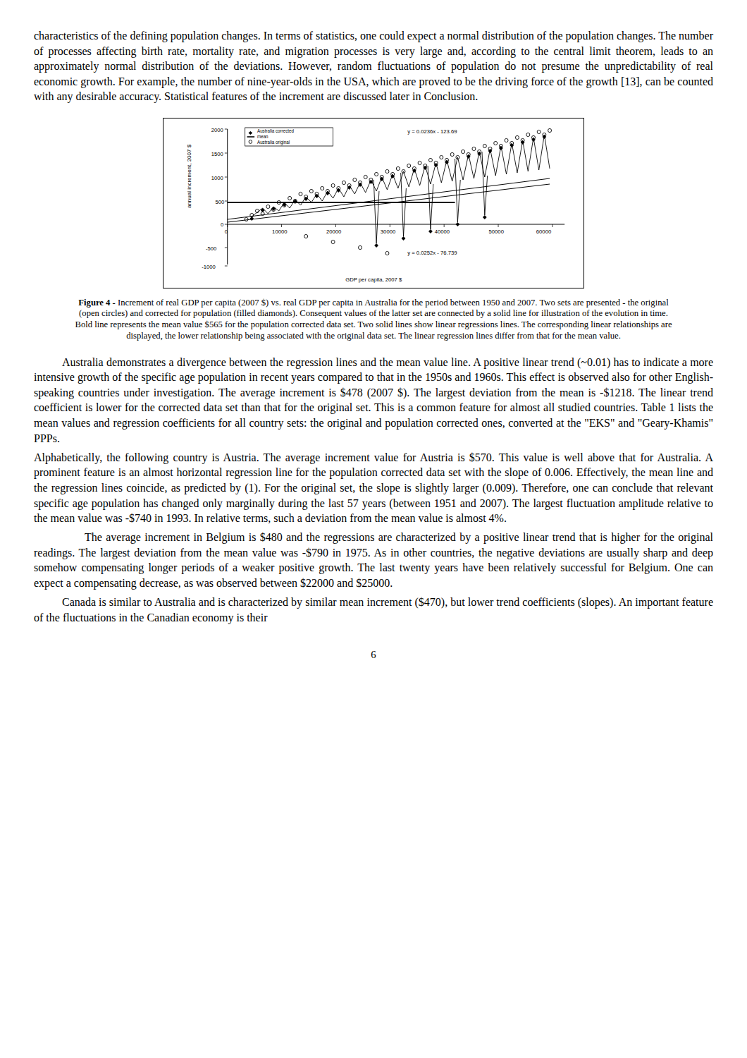characteristics of the defining population changes. In terms of statistics, one could expect a normal distribution of the population changes. The number of processes affecting birth rate, mortality rate, and migration processes is very large and, according to the central limit theorem, leads to an approximately normal distribution of the deviations. However, random fluctuations of population do not presume the unpredictability of real economic growth. For example, the number of nine-year-olds in the USA, which are proved to be the driving force of the growth [13], can be counted with any desirable accuracy. Statistical features of the increment are discussed later in Conclusion.
2000 1500 1000 500 0 -500 -1000 0 10000 20000 30000 40000 50000 60000 annual increment, 2007 $ GDP per capita, 2007 $ Australia corrected mean Australia original y = 0.0236x - 123.69 y = 0.0252x - 76.739
Figure 4 - Increment of real GDP per capita (2007 $) vs. real GDP per capita in Australia for the period between 1950 and 2007. Two sets are presented - the original (open circles) and corrected for population (filled diamonds). Consequent values of the latter set are connected by a solid line for illustration of the evolution in time. Bold line represents the mean value $565 for the population corrected data set. Two solid lines show linear regressions lines. The corresponding linear relationships are displayed, the lower relationship being associated with the original data set. The linear regression lines differ from that for the mean value.
Australia demonstrates a divergence between the regression lines and the mean value line. A positive linear trend (~0.01) has to indicate a more intensive growth of the specific age population in recent years compared to that in the 1950s and 1960s. This effect is observed also for other English-speaking countries under investigation. The average increment is $478 (2007 $). The largest deviation from the mean is -$1218. The linear trend coefficient is lower for the corrected data set than that for the original set. This is a common feature for almost all studied countries. Table 1 lists the mean values and regression coefficients for all country sets: the original and population corrected ones, converted at the "EKS" and "Geary-Khamis" PPPs.
Alphabetically, the following country is Austria. The average increment value for Austria is $570. This value is well above that for Australia. A prominent feature is an almost horizontal regression line for the population corrected data set with the slope of 0.006. Effectively, the mean line and the regression lines coincide, as predicted by (1). For the original set, the slope is slightly larger (0.009). Therefore, one can conclude that relevant specific age population has changed only marginally during the last 57 years (between 1951 and 2007). The largest fluctuation amplitude relative to the mean value was -$740 in 1993. In relative terms, such a deviation from the mean value is almost 4%.
The average increment in Belgium is $480 and the regressions are characterized by a positive linear trend that is higher for the original readings. The largest deviation from the mean value was -$790 in 1975. As in other countries, the negative deviations are usually sharp and deep somehow compensating longer periods of a weaker positive growth. The last twenty years have been relatively successful for Belgium. One can expect a compensating decrease, as was observed between $22000 and $25000.
Canada is similar to Australia and is characterized by similar mean increment ($470), but lower trend coefficients (slopes). An important feature of the fluctuations in the Canadian economy is their
6